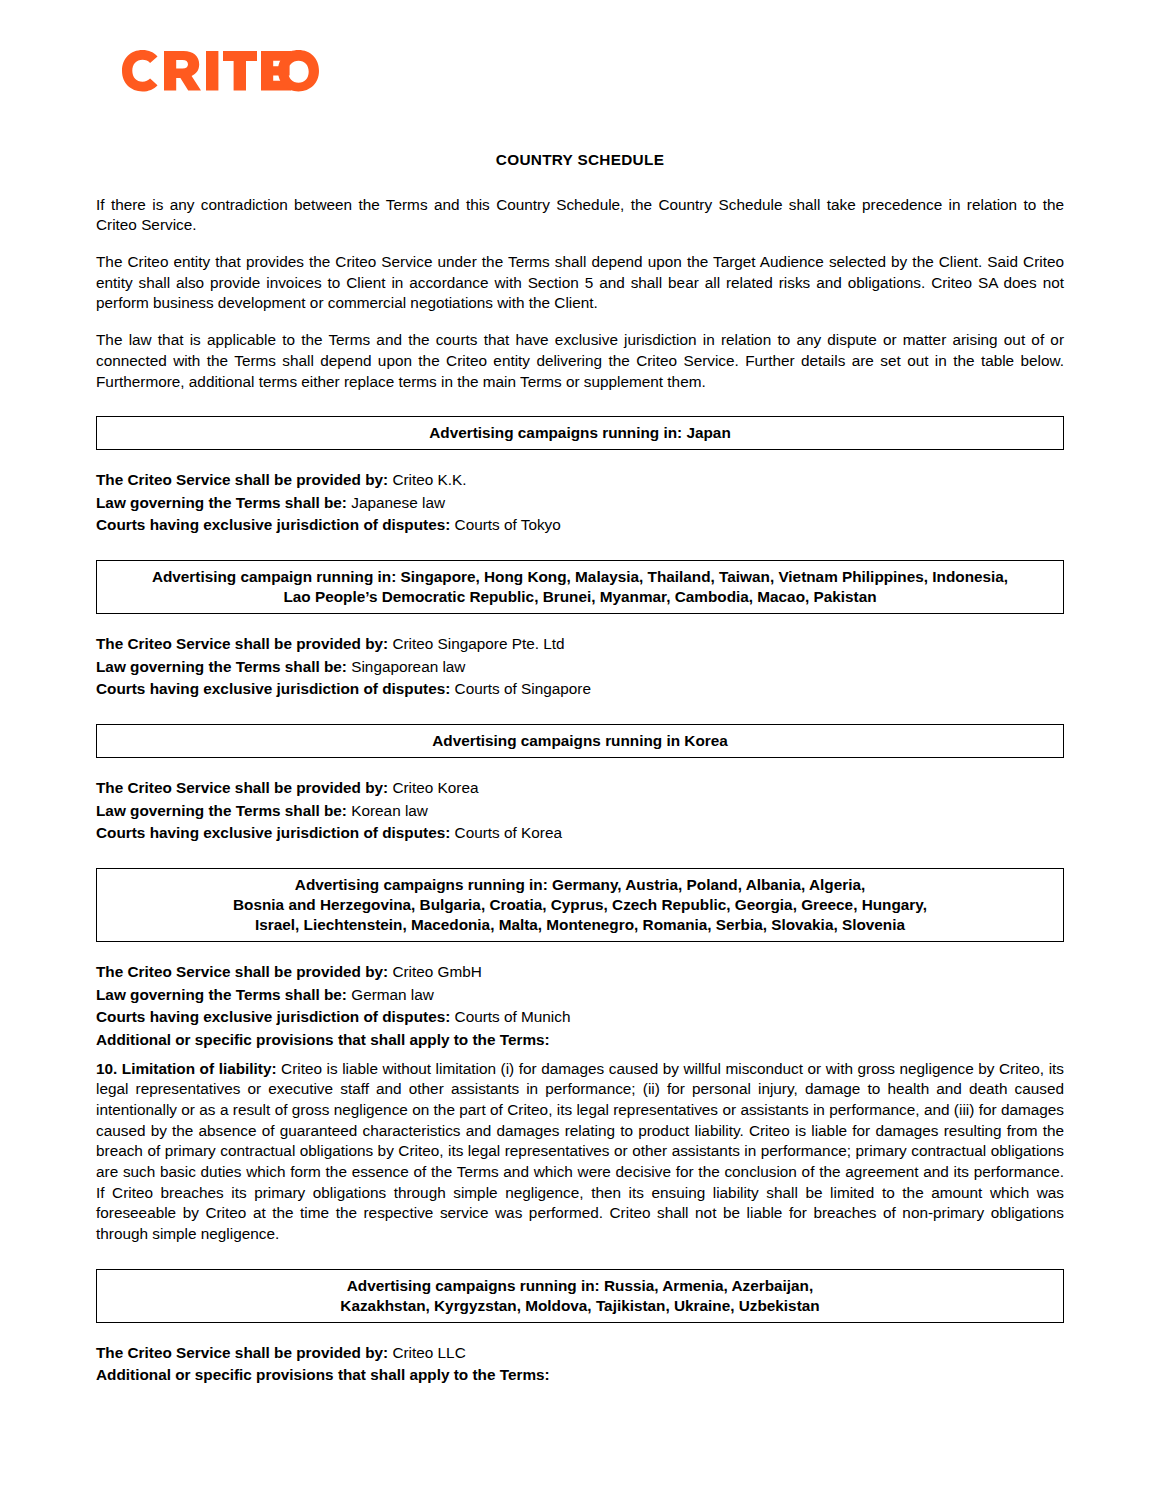COUNTRY SCHEDULE
If there is any contradiction between the Terms and this Country Schedule, the Country Schedule shall take precedence in relation to the Criteo Service.
The Criteo entity that provides the Criteo Service under the Terms shall depend upon the Target Audience selected by the Client. Said Criteo entity shall also provide invoices to Client in accordance with Section 5 and shall bear all related risks and obligations. Criteo SA does not perform business development or commercial negotiations with the Client.
The law that is applicable to the Terms and the courts that have exclusive jurisdiction in relation to any dispute or matter arising out of or connected with the Terms shall depend upon the Criteo entity delivering the Criteo Service. Further details are set out in the table below. Furthermore, additional terms either replace terms in the main Terms or supplement them.
Advertising campaigns running in: Japan
The Criteo Service shall be provided by: Criteo K.K.
Law governing the Terms shall be: Japanese law
Courts having exclusive jurisdiction of disputes: Courts of Tokyo
Advertising campaign running in: Singapore, Hong Kong, Malaysia, Thailand, Taiwan, Vietnam Philippines, Indonesia,
Lao People’s Democratic Republic, Brunei, Myanmar, Cambodia, Macao, Pakistan
The Criteo Service shall be provided by: Criteo Singapore Pte. Ltd
Law governing the Terms shall be: Singaporean law
Courts having exclusive jurisdiction of disputes: Courts of Singapore
Advertising campaigns running in Korea
The Criteo Service shall be provided by: Criteo Korea
Law governing the Terms shall be: Korean law
Courts having exclusive jurisdiction of disputes: Courts of Korea
Advertising campaigns running in: Germany, Austria, Poland, Albania, Algeria,
Bosnia and Herzegovina, Bulgaria, Croatia, Cyprus, Czech Republic, Georgia, Greece, Hungary,
Israel, Liechtenstein, Macedonia, Malta, Montenegro, Romania, Serbia, Slovakia, Slovenia
The Criteo Service shall be provided by: Criteo GmbH
Law governing the Terms shall be: German law
Courts having exclusive jurisdiction of disputes: Courts of Munich
Additional or specific provisions that shall apply to the Terms:
10. Limitation of liability: Criteo is liable without limitation (i) for damages caused by willful misconduct or with gross negligence by Criteo, its legal representatives or executive staff and other assistants in performance; (ii) for personal injury, damage to health and death caused intentionally or as a result of gross negligence on the part of Criteo, its legal representatives or assistants in performance, and (iii) for damages caused by the absence of guaranteed characteristics and damages relating to product liability. Criteo is liable for damages resulting from the breach of primary contractual obligations by Criteo, its legal representatives or other assistants in performance; primary contractual obligations are such basic duties which form the essence of the Terms and which were decisive for the conclusion of the agreement and its performance. If Criteo breaches its primary obligations through simple negligence, then its ensuing liability shall be limited to the amount which was foreseeable by Criteo at the time the respective service was performed. Criteo shall not be liable for breaches of non-primary obligations through simple negligence.
Advertising campaigns running in: Russia, Armenia, Azerbaijan,
Kazakhstan, Kyrgyzstan, Moldova, Tajikistan, Ukraine, Uzbekistan
The Criteo Service shall be provided by: Criteo LLC
Additional or specific provisions that shall apply to the Terms: